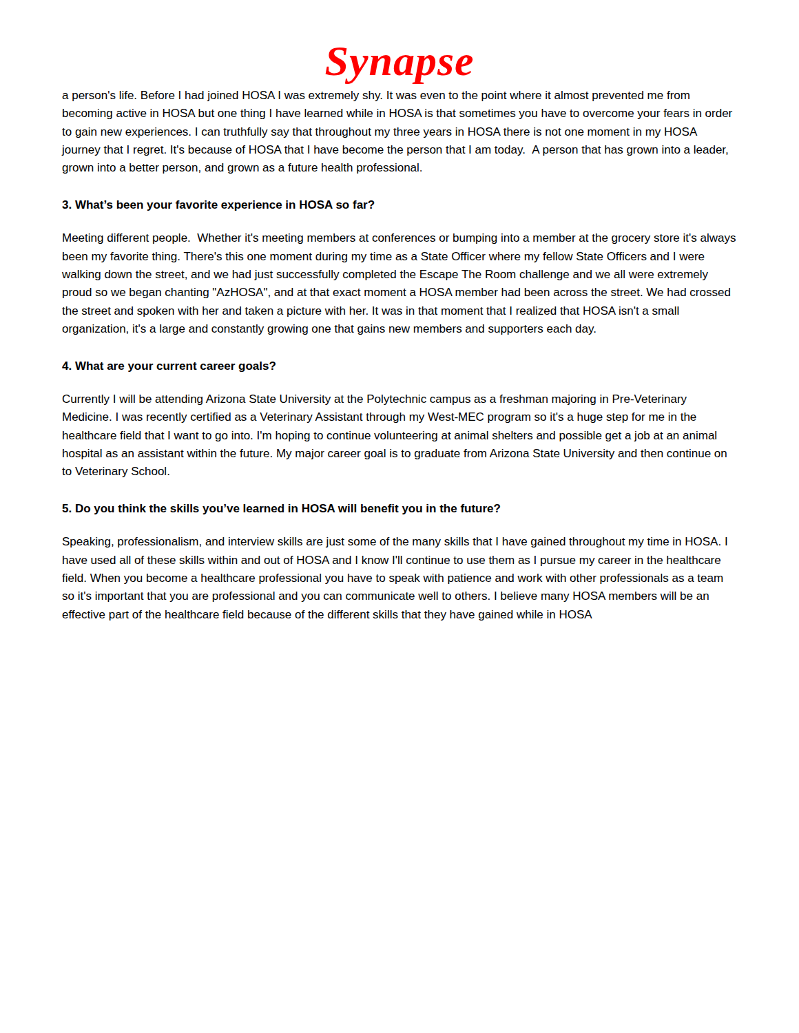Synapse
a person's life. Before I had joined HOSA I was extremely shy. It was even to the point where it almost prevented me from becoming active in HOSA but one thing I have learned while in HOSA is that sometimes you have to overcome your fears in order to gain new experiences. I can truthfully say that throughout my three years in HOSA there is not one moment in my HOSA journey that I regret. It's because of HOSA that I have become the person that I am today. A person that has grown into a leader, grown into a better person, and grown as a future health professional.
3. What’s been your favorite experience in HOSA so far?
Meeting different people. Whether it's meeting members at conferences or bumping into a member at the grocery store it's always been my favorite thing. There's this one moment during my time as a State Officer where my fellow State Officers and I were walking down the street, and we had just successfully completed the Escape The Room challenge and we all were extremely proud so we began chanting "AzHOSA", and at that exact moment a HOSA member had been across the street. We had crossed the street and spoken with her and taken a picture with her. It was in that moment that I realized that HOSA isn't a small organization, it's a large and constantly growing one that gains new members and supporters each day.
4. What are your current career goals?
Currently I will be attending Arizona State University at the Polytechnic campus as a freshman majoring in Pre-Veterinary Medicine. I was recently certified as a Veterinary Assistant through my West-MEC program so it's a huge step for me in the healthcare field that I want to go into. I'm hoping to continue volunteering at animal shelters and possible get a job at an animal hospital as an assistant within the future. My major career goal is to graduate from Arizona State University and then continue on to Veterinary School.
5. Do you think the skills you’ve learned in HOSA will benefit you in the future?
Speaking, professionalism, and interview skills are just some of the many skills that I have gained throughout my time in HOSA. I have used all of these skills within and out of HOSA and I know I'll continue to use them as I pursue my career in the healthcare field. When you become a healthcare professional you have to speak with patience and work with other professionals as a team so it's important that you are professional and you can communicate well to others. I believe many HOSA members will be an effective part of the healthcare field because of the different skills that they have gained while in HOSA